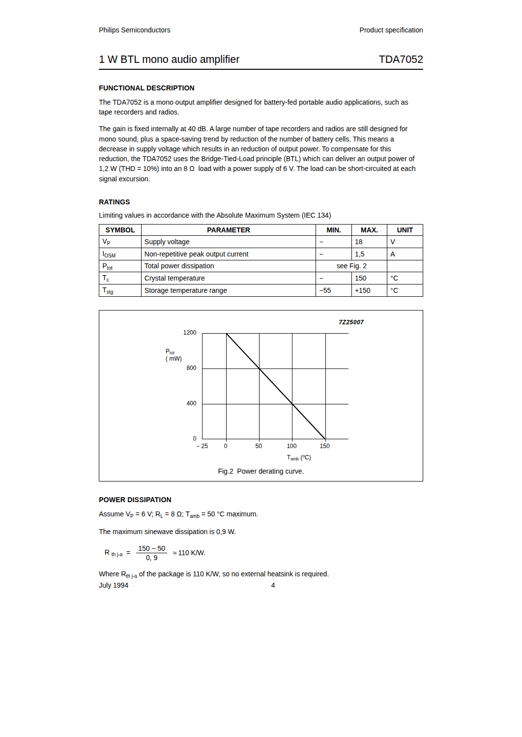Philips Semiconductors
Product specification
1 W BTL mono audio amplifier
TDA7052
FUNCTIONAL DESCRIPTION
The TDA7052 is a mono output amplifier designed for battery-fed portable audio applications, such as tape recorders and radios.
The gain is fixed internally at 40 dB. A large number of tape recorders and radios are still designed for mono sound, plus a space-saving trend by reduction of the number of battery cells. This means a decrease in supply voltage which results in an reduction of output power. To compensate for this reduction, the TDA7052 uses the Bridge-Tied-Load principle (BTL) which can deliver an output power of 1,2 W (THD = 10%) into an 8 Ω load with a power supply of 6 V. The load can be short-circuited at each signal excursion.
RATINGS
Limiting values in accordance with the Absolute Maximum System (IEC 134)
| SYMBOL | PARAMETER | MIN. | MAX. | UNIT |
| --- | --- | --- | --- | --- |
| V P | Supply voltage | − | 18 | V |
| I OSM | Non-repetitive peak output current | − | 1,5 | A |
| P tot | Total power dissipation | see Fig. 2 | |
| T c | Crystal temperature | − | 150 | °C |
| T stg | Storage temperature range | −55 | +150 | °C |
7Z25007
1200
Ptot
( mW)
800
400
0
− 25
0
50
100
150
Tamb (oC)
Fig.2 Power derating curve.
POWER DISSIPATION
Assume VP = 6 V; RL = 8 Ω; Tamb = 50 °C maximum.
The maximum sinewave dissipation is 0,9 W.
R th j-a = 150 − 50 0, 9 ≈ 110 K/W.
Where Rth j-a of the package is 110 K/W, so no external heatsink is required.
July 1994
4